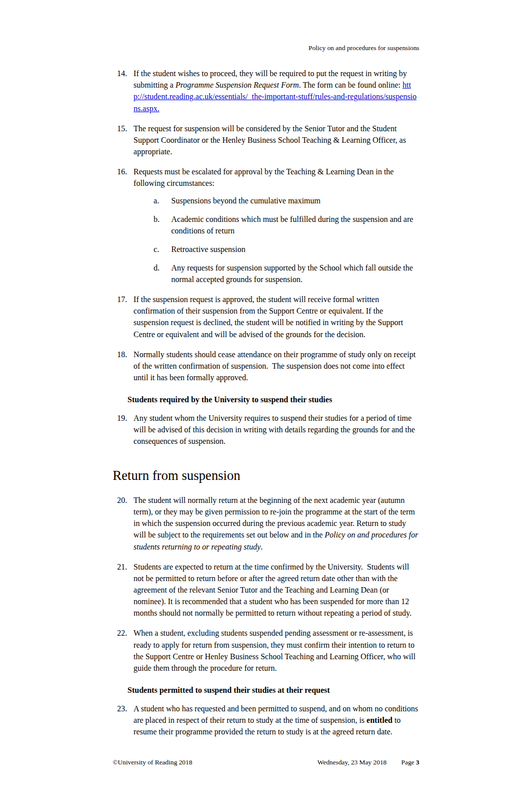Policy on and procedures for suspensions
If the student wishes to proceed, they will be required to put the request in writing by submitting a Programme Suspension Request Form. The form can be found online: http://student.reading.ac.uk/essentials/_the-important-stuff/rules-and-regulations/suspensions.aspx.
The request for suspension will be considered by the Senior Tutor and the Student Support Coordinator or the Henley Business School Teaching & Learning Officer, as appropriate.
Requests must be escalated for approval by the Teaching & Learning Dean in the following circumstances:
Suspensions beyond the cumulative maximum
Academic conditions which must be fulfilled during the suspension and are conditions of return
Retroactive suspension
Any requests for suspension supported by the School which fall outside the normal accepted grounds for suspension.
If the suspension request is approved, the student will receive formal written confirmation of their suspension from the Support Centre or equivalent. If the suspension request is declined, the student will be notified in writing by the Support Centre or equivalent and will be advised of the grounds for the decision.
Normally students should cease attendance on their programme of study only on receipt of the written confirmation of suspension. The suspension does not come into effect until it has been formally approved.
Students required by the University to suspend their studies
Any student whom the University requires to suspend their studies for a period of time will be advised of this decision in writing with details regarding the grounds for and the consequences of suspension.
Return from suspension
The student will normally return at the beginning of the next academic year (autumn term), or they may be given permission to re-join the programme at the start of the term in which the suspension occurred during the previous academic year. Return to study will be subject to the requirements set out below and in the Policy on and procedures for students returning to or repeating study.
Students are expected to return at the time confirmed by the University. Students will not be permitted to return before or after the agreed return date other than with the agreement of the relevant Senior Tutor and the Teaching and Learning Dean (or nominee). It is recommended that a student who has been suspended for more than 12 months should not normally be permitted to return without repeating a period of study.
When a student, excluding students suspended pending assessment or re-assessment, is ready to apply for return from suspension, they must confirm their intention to return to the Support Centre or Henley Business School Teaching and Learning Officer, who will guide them through the procedure for return.
Students permitted to suspend their studies at their request
A student who has requested and been permitted to suspend, and on whom no conditions are placed in respect of their return to study at the time of suspension, is entitled to resume their programme provided the return to study is at the agreed return date.
©University of Reading 2018 Wednesday, 23 May 2018 Page 3